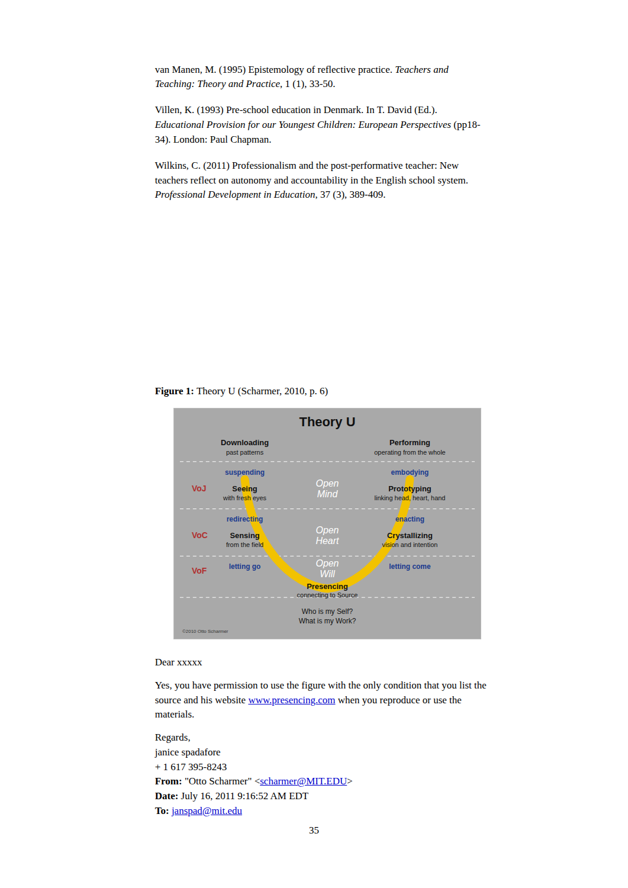van Manen, M. (1995) Epistemology of reflective practice. Teachers and Teaching: Theory and Practice, 1 (1), 33-50.
Villen, K. (1993) Pre-school education in Denmark. In T. David (Ed.). Educational Provision for our Youngest Children: European Perspectives (pp18-34). London: Paul Chapman.
Wilkins, C. (2011) Professionalism and the post-performative teacher: New teachers reflect on autonomy and accountability in the English school system. Professional Development in Education, 37 (3), 389-409.
Figure 1: Theory U (Scharmer, 2010, p. 6)
Dear xxxxx
Yes, you have permission to use the figure with the only condition that you list the source and his website www.presencing.com when you reproduce or use the materials.
Regards,
janice spadafore
+ 1 617 395-8243
From: "Otto Scharmer" <scharmer@MIT.EDU>
Date: July 16, 2011 9:16:52 AM EDT
To: janspad@mit.edu
35